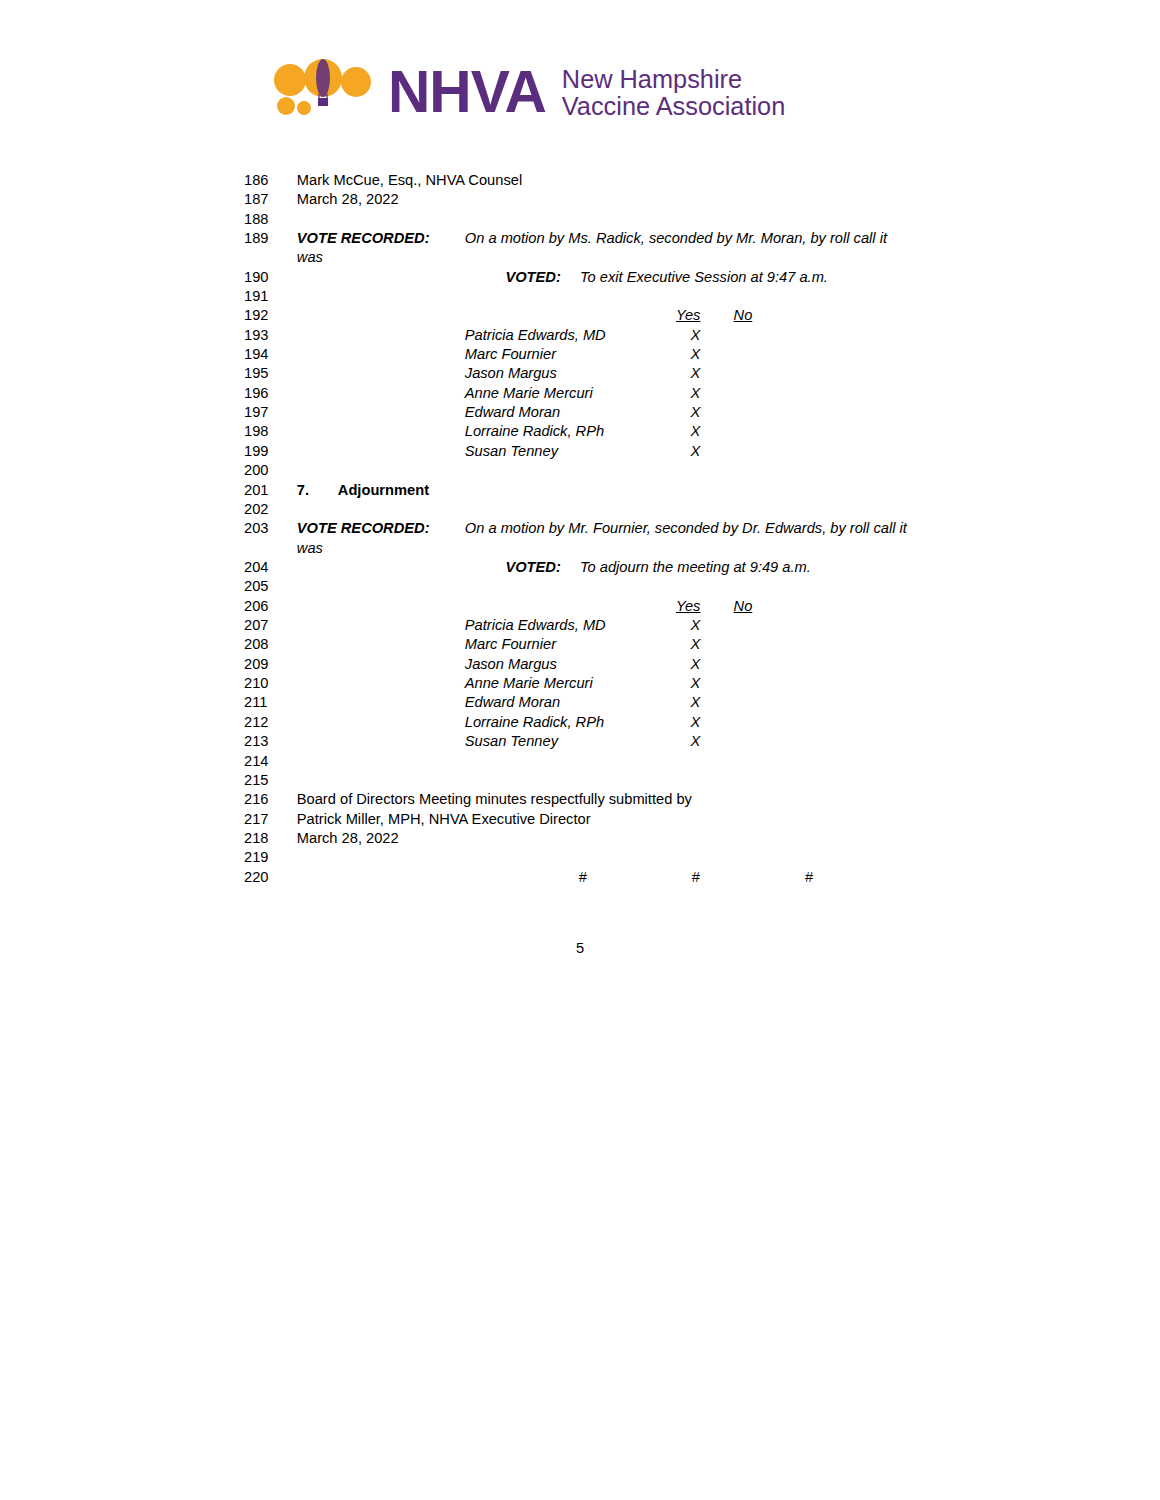NHVA
New Hampshire
Vaccine Association
| 186 | Mark McCue, Esq., NHVA Counsel |
| 187 | March 28, 2022 |
| 188 | |
| 189 | VOTE RECORDED: On a motion by Ms. Radick, seconded by Mr. Moran, by roll call it was |
| 190 | VOTED: To exit Executive Session at 9:47 a.m. |
| 191 | |
| 192 | Yes No |
| 193 | Patricia Edwards, MD X |
| 194 | Marc Fournier X |
| 195 | Jason Margus X |
| 196 | Anne Marie Mercuri X |
| 197 | Edward Moran X |
| 198 | Lorraine Radick, RPh X |
| 199 | Susan Tenney X |
| 200 | |
| 201 | 7. Adjournment |
| 202 | |
| 203 | VOTE RECORDED: On a motion by Mr. Fournier, seconded by Dr. Edwards, by roll call it was |
| 204 | VOTED: To adjourn the meeting at 9:49 a.m. |
| 205 | |
| 206 | Yes No |
| 207 | Patricia Edwards, MD X |
| 208 | Marc Fournier X |
| 209 | Jason Margus X |
| 210 | Anne Marie Mercuri X |
| 211 | Edward Moran X |
| 212 | Lorraine Radick, RPh X |
| 213 | Susan Tenney X |
| 214 | |
| 215 | |
| 216 | Board of Directors Meeting minutes respectfully submitted by |
| 217 | Patrick Miller, MPH, NHVA Executive Director |
| 218 | March 28, 2022 |
| 219 | |
| 220 | # # # |
5